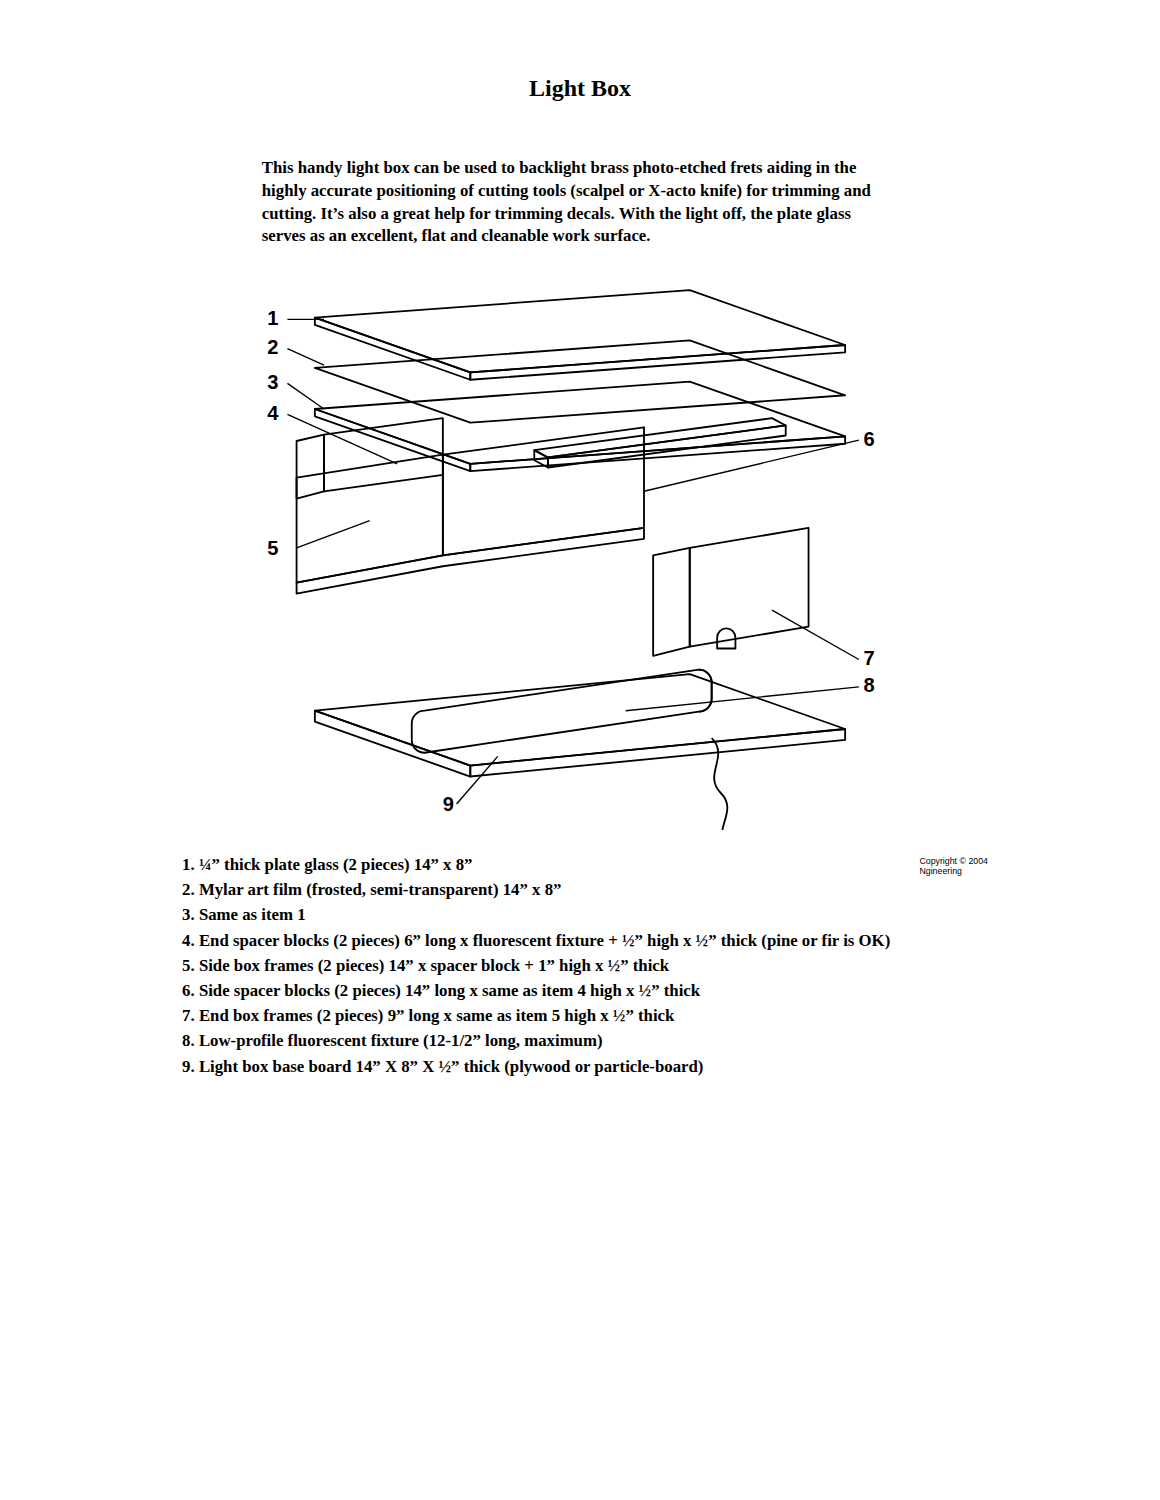Light Box
This handy light box can be used to backlight brass photo-etched frets aiding in the highly accurate positioning of cutting tools (scalpel or X-acto knife) for trimming and cutting. It’s also a great help for trimming decals. With the light off, the plate glass serves as an excellent, flat and cleanable work surface.
1 2 3 4 5 6 7 8 9
Copyright © 2004
Ngineering
¼” thick plate glass (2 pieces) 14” x 8”
Mylar art film (frosted, semi-transparent) 14” x 8”
Same as item 1
End spacer blocks (2 pieces) 6” long x fluorescent fixture + ½” high x ½” thick (pine or fir is OK)
Side box frames (2 pieces) 14” x spacer block + 1” high x ½” thick
Side spacer blocks (2 pieces) 14” long x same as item 4 high x ½” thick
End box frames (2 pieces) 9” long x same as item 5 high x ½” thick
Low-profile fluorescent fixture (12-1/2” long, maximum)
Light box base board 14” X 8” X ½” thick (plywood or particle-board)